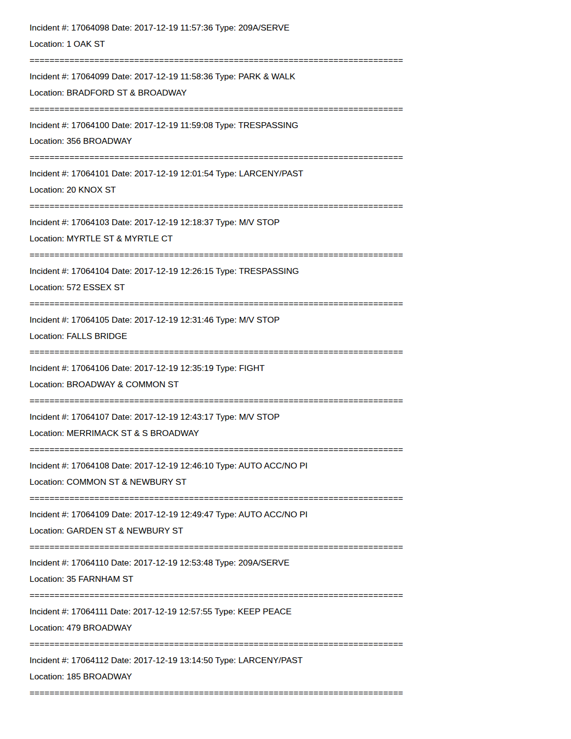Incident #: 17064098 Date: 2017-12-19 11:57:36 Type: 209A/SERVE
Location: 1 OAK ST
===========================================================================
Incident #: 17064099 Date: 2017-12-19 11:58:36 Type: PARK & WALK
Location: BRADFORD ST & BROADWAY
===========================================================================
Incident #: 17064100 Date: 2017-12-19 11:59:08 Type: TRESPASSING
Location: 356 BROADWAY
===========================================================================
Incident #: 17064101 Date: 2017-12-19 12:01:54 Type: LARCENY/PAST
Location: 20 KNOX ST
===========================================================================
Incident #: 17064103 Date: 2017-12-19 12:18:37 Type: M/V STOP
Location: MYRTLE ST & MYRTLE CT
===========================================================================
Incident #: 17064104 Date: 2017-12-19 12:26:15 Type: TRESPASSING
Location: 572 ESSEX ST
===========================================================================
Incident #: 17064105 Date: 2017-12-19 12:31:46 Type: M/V STOP
Location: FALLS BRIDGE
===========================================================================
Incident #: 17064106 Date: 2017-12-19 12:35:19 Type: FIGHT
Location: BROADWAY & COMMON ST
===========================================================================
Incident #: 17064107 Date: 2017-12-19 12:43:17 Type: M/V STOP
Location: MERRIMACK ST & S BROADWAY
===========================================================================
Incident #: 17064108 Date: 2017-12-19 12:46:10 Type: AUTO ACC/NO PI
Location: COMMON ST & NEWBURY ST
===========================================================================
Incident #: 17064109 Date: 2017-12-19 12:49:47 Type: AUTO ACC/NO PI
Location: GARDEN ST & NEWBURY ST
===========================================================================
Incident #: 17064110 Date: 2017-12-19 12:53:48 Type: 209A/SERVE
Location: 35 FARNHAM ST
===========================================================================
Incident #: 17064111 Date: 2017-12-19 12:57:55 Type: KEEP PEACE
Location: 479 BROADWAY
===========================================================================
Incident #: 17064112 Date: 2017-12-19 13:14:50 Type: LARCENY/PAST
Location: 185 BROADWAY
===========================================================================